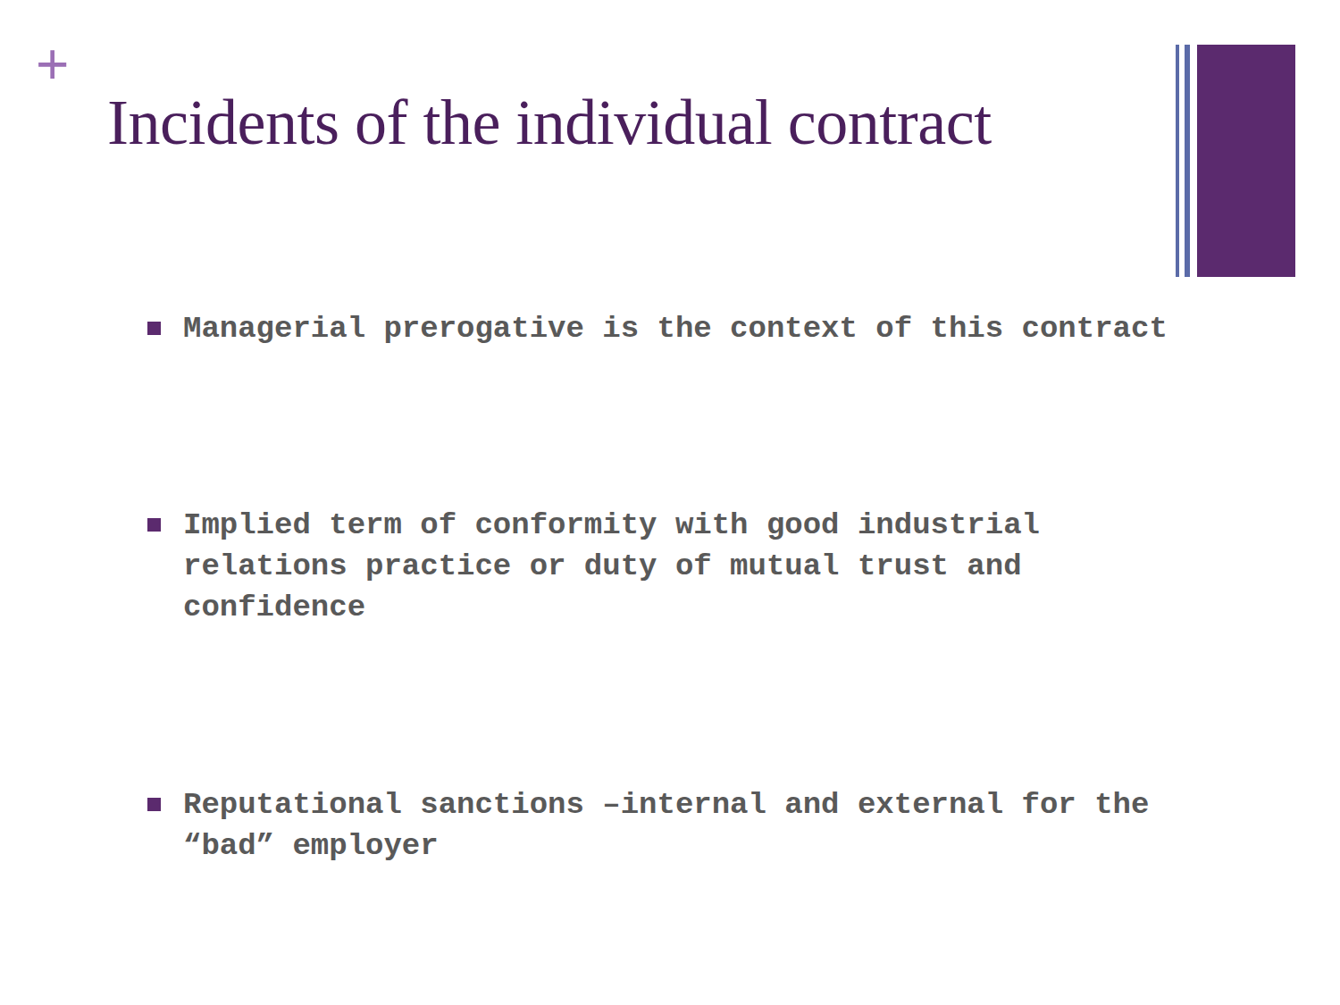+
Incidents of the individual contract
Managerial prerogative is the context of this contract
Implied term of conformity with good industrial relations practice or duty of mutual trust and confidence
Reputational sanctions –internal and external for the “bad” employer